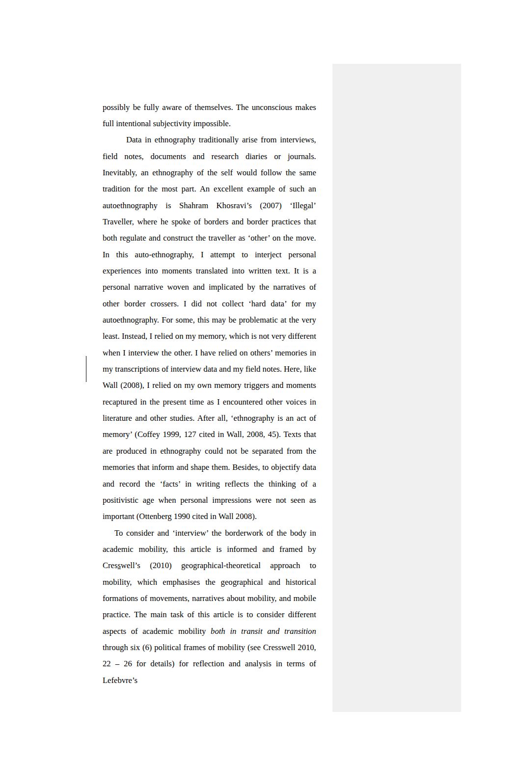possibly be fully aware of themselves. The unconscious makes full intentional subjectivity impossible.
Data in ethnography traditionally arise from interviews, field notes, documents and research diaries or journals. Inevitably, an ethnography of the self would follow the same tradition for the most part. An excellent example of such an autoethnography is Shahram Khosravi’s (2007) ‘Illegal’ Traveller, where he spoke of borders and border practices that both regulate and construct the traveller as ‘other’ on the move. In this auto-ethnography, I attempt to interject personal experiences into moments translated into written text. It is a personal narrative woven and implicated by the narratives of other border crossers. I did not collect ‘hard data’ for my autoethnography. For some, this may be problematic at the very least. Instead, I relied on my memory, which is not very different when I interview the other. I have relied on others’ memories in my transcriptions of interview data and my field notes. Here, like Wall (2008), I relied on my own memory triggers and moments recaptured in the present time as I encountered other voices in literature and other studies. After all, ‘ethnography is an act of memory’ (Coffey 1999, 127 cited in Wall, 2008, 45). Texts that are produced in ethnography could not be separated from the memories that inform and shape them. Besides, to objectify data and record the ‘facts’ in writing reflects the thinking of a positivistic age when personal impressions were not seen as important (Ottenberg 1990 cited in Wall 2008).
To consider and ‘interview’ the borderwork of the body in academic mobility, this article is informed and framed by Cresswell’s (2010) geographical-theoretical approach to mobility, which emphasises the geographical and historical formations of movements, narratives about mobility, and mobile practice. The main task of this article is to consider different aspects of academic mobility both in transit and transition through six (6) political frames of mobility (see Cresswell 2010, 22 – 26 for details) for reflection and analysis in terms of Lefebvre’s